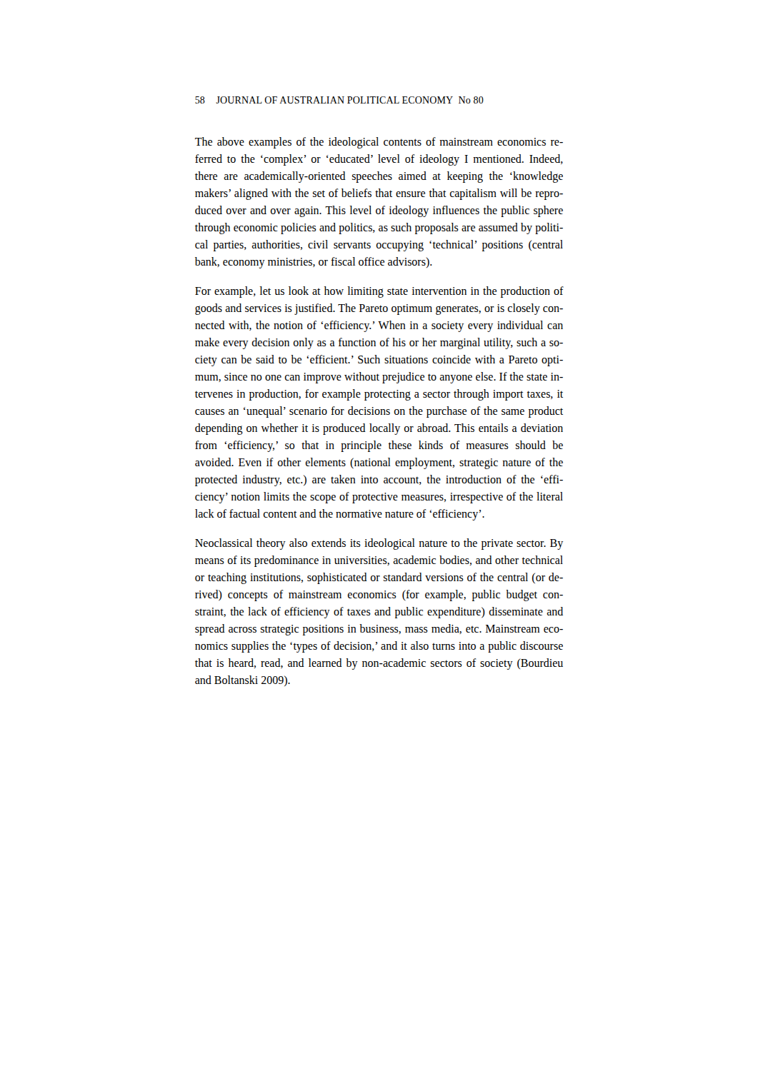58 JOURNAL OF AUSTRALIAN POLITICAL ECONOMY No 80
The above examples of the ideological contents of mainstream economics referred to the ‘complex’ or ‘educated’ level of ideology I mentioned. Indeed, there are academically-oriented speeches aimed at keeping the ‘knowledge makers’ aligned with the set of beliefs that ensure that capitalism will be reproduced over and over again. This level of ideology influences the public sphere through economic policies and politics, as such proposals are assumed by political parties, authorities, civil servants occupying ‘technical’ positions (central bank, economy ministries, or fiscal office advisors).
For example, let us look at how limiting state intervention in the production of goods and services is justified. The Pareto optimum generates, or is closely connected with, the notion of ‘efficiency.’ When in a society every individual can make every decision only as a function of his or her marginal utility, such a society can be said to be ‘efficient.’ Such situations coincide with a Pareto optimum, since no one can improve without prejudice to anyone else. If the state intervenes in production, for example protecting a sector through import taxes, it causes an ‘unequal’ scenario for decisions on the purchase of the same product depending on whether it is produced locally or abroad. This entails a deviation from ‘efficiency,’ so that in principle these kinds of measures should be avoided. Even if other elements (national employment, strategic nature of the protected industry, etc.) are taken into account, the introduction of the ‘efficiency’ notion limits the scope of protective measures, irrespective of the literal lack of factual content and the normative nature of ‘efficiency’.
Neoclassical theory also extends its ideological nature to the private sector. By means of its predominance in universities, academic bodies, and other technical or teaching institutions, sophisticated or standard versions of the central (or derived) concepts of mainstream economics (for example, public budget constraint, the lack of efficiency of taxes and public expenditure) disseminate and spread across strategic positions in business, mass media, etc. Mainstream economics supplies the ‘types of decision,’ and it also turns into a public discourse that is heard, read, and learned by non-academic sectors of society (Bourdieu and Boltanski 2009).